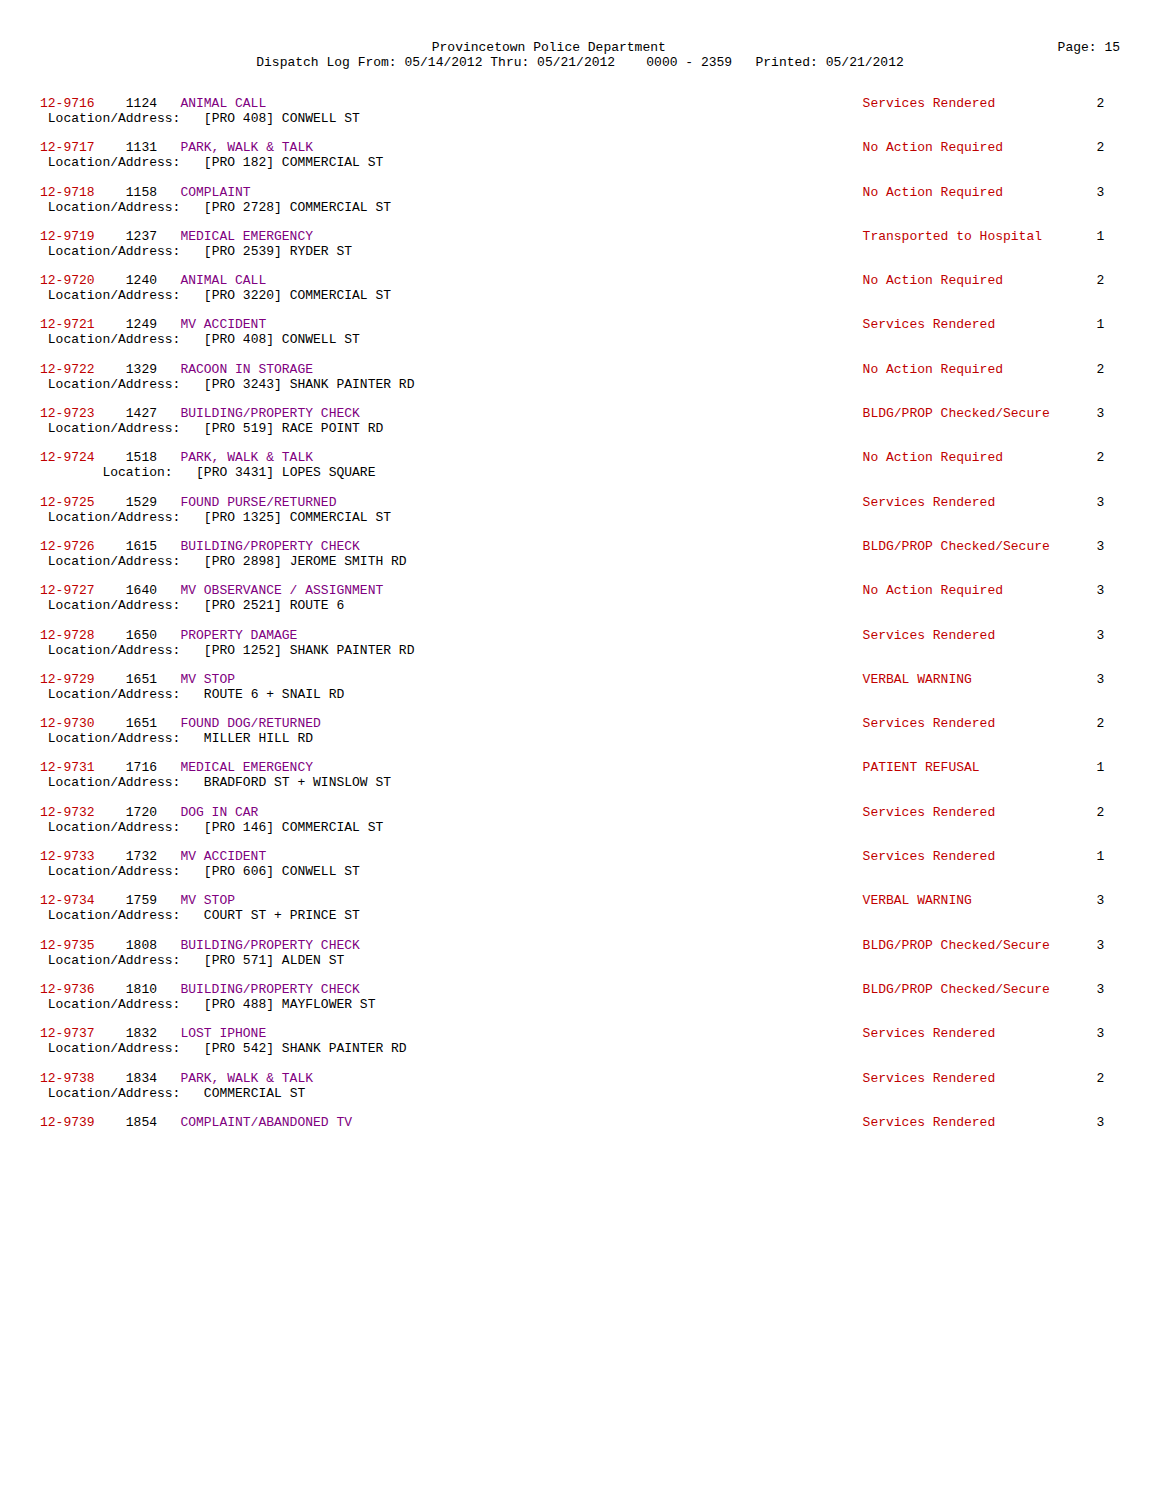Page: 15 Provincetown Police Department
Dispatch Log From: 05/14/2012 Thru: 05/21/2012 0000 - 2359 Printed: 05/21/2012
12-9716 1124 ANIMAL CALL Services Rendered 2
Location/Address: [PRO 408] CONWELL ST
12-9717 1131 PARK, WALK & TALK No Action Required 2
Location/Address: [PRO 182] COMMERCIAL ST
12-9718 1158 COMPLAINT No Action Required 3
Location/Address: [PRO 2728] COMMERCIAL ST
12-9719 1237 MEDICAL EMERGENCY Transported to Hospital 1
Location/Address: [PRO 2539] RYDER ST
12-9720 1240 ANIMAL CALL No Action Required 2
Location/Address: [PRO 3220] COMMERCIAL ST
12-9721 1249 MV ACCIDENT Services Rendered 1
Location/Address: [PRO 408] CONWELL ST
12-9722 1329 RACOON IN STORAGE No Action Required 2
Location/Address: [PRO 3243] SHANK PAINTER RD
12-9723 1427 BUILDING/PROPERTY CHECK BLDG/PROP Checked/Secure 3
Location/Address: [PRO 519] RACE POINT RD
12-9724 1518 PARK, WALK & TALK No Action Required 2
Location: [PRO 3431] LOPES SQUARE
12-9725 1529 FOUND PURSE/RETURNED Services Rendered 3
Location/Address: [PRO 1325] COMMERCIAL ST
12-9726 1615 BUILDING/PROPERTY CHECK BLDG/PROP Checked/Secure 3
Location/Address: [PRO 2898] JEROME SMITH RD
12-9727 1640 MV OBSERVANCE / ASSIGNMENT No Action Required 3
Location/Address: [PRO 2521] ROUTE 6
12-9728 1650 PROPERTY DAMAGE Services Rendered 3
Location/Address: [PRO 1252] SHANK PAINTER RD
12-9729 1651 MV STOP VERBAL WARNING 3
Location/Address: ROUTE 6 + SNAIL RD
12-9730 1651 FOUND DOG/RETURNED Services Rendered 2
Location/Address: MILLER HILL RD
12-9731 1716 MEDICAL EMERGENCY PATIENT REFUSAL 1
Location/Address: BRADFORD ST + WINSLOW ST
12-9732 1720 DOG IN CAR Services Rendered 2
Location/Address: [PRO 146] COMMERCIAL ST
12-9733 1732 MV ACCIDENT Services Rendered 1
Location/Address: [PRO 606] CONWELL ST
12-9734 1759 MV STOP VERBAL WARNING 3
Location/Address: COURT ST + PRINCE ST
12-9735 1808 BUILDING/PROPERTY CHECK BLDG/PROP Checked/Secure 3
Location/Address: [PRO 571] ALDEN ST
12-9736 1810 BUILDING/PROPERTY CHECK BLDG/PROP Checked/Secure 3
Location/Address: [PRO 488] MAYFLOWER ST
12-9737 1832 LOST IPHONE Services Rendered 3
Location/Address: [PRO 542] SHANK PAINTER RD
12-9738 1834 PARK, WALK & TALK Services Rendered 2
Location/Address: COMMERCIAL ST
12-9739 1854 COMPLAINT/ABANDONED TV Services Rendered 3